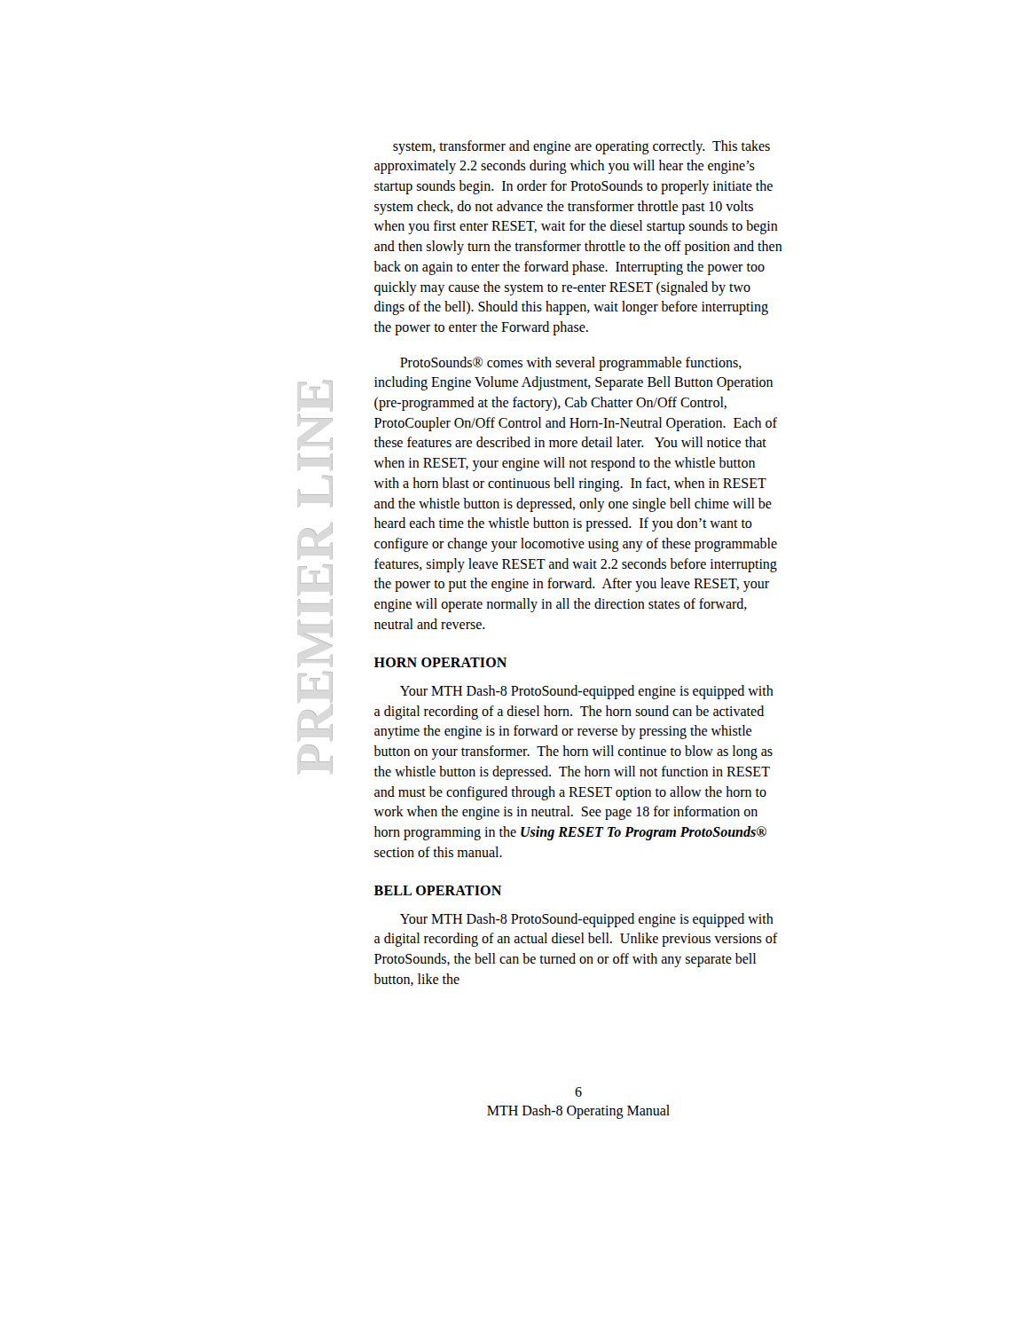PREMIER LINE
system, transformer and engine are operating correctly. This takes approximately 2.2 seconds during which you will hear the engine’s startup sounds begin. In order for ProtoSounds to properly initiate the system check, do not advance the transformer throttle past 10 volts when you first enter RESET, wait for the diesel startup sounds to begin and then slowly turn the transformer throttle to the off position and then back on again to enter the forward phase. Interrupting the power too quickly may cause the system to re-enter RESET (signaled by two dings of the bell). Should this happen, wait longer before interrupting the power to enter the Forward phase.
ProtoSounds® comes with several programmable functions, including Engine Volume Adjustment, Separate Bell Button Operation (pre-programmed at the factory), Cab Chatter On/Off Control, ProtoCoupler On/Off Control and Horn-In-Neutral Operation. Each of these features are described in more detail later. You will notice that when in RESET, your engine will not respond to the whistle button with a horn blast or continuous bell ringing. In fact, when in RESET and the whistle button is depressed, only one single bell chime will be heard each time the whistle button is pressed. If you don’t want to configure or change your locomotive using any of these programmable features, simply leave RESET and wait 2.2 seconds before interrupting the power to put the engine in forward. After you leave RESET, your engine will operate normally in all the direction states of forward, neutral and reverse.
HORN OPERATION
Your MTH Dash-8 ProtoSound-equipped engine is equipped with a digital recording of a diesel horn. The horn sound can be activated anytime the engine is in forward or reverse by pressing the whistle button on your transformer. The horn will continue to blow as long as the whistle button is depressed. The horn will not function in RESET and must be configured through a RESET option to allow the horn to work when the engine is in neutral. See page 18 for information on horn programming in the Using RESET To Program ProtoSounds® section of this manual.
BELL OPERATION
Your MTH Dash-8 ProtoSound-equipped engine is equipped with a digital recording of an actual diesel bell. Unlike previous versions of ProtoSounds, the bell can be turned on or off with any separate bell button, like the
6
MTH Dash-8 Operating Manual